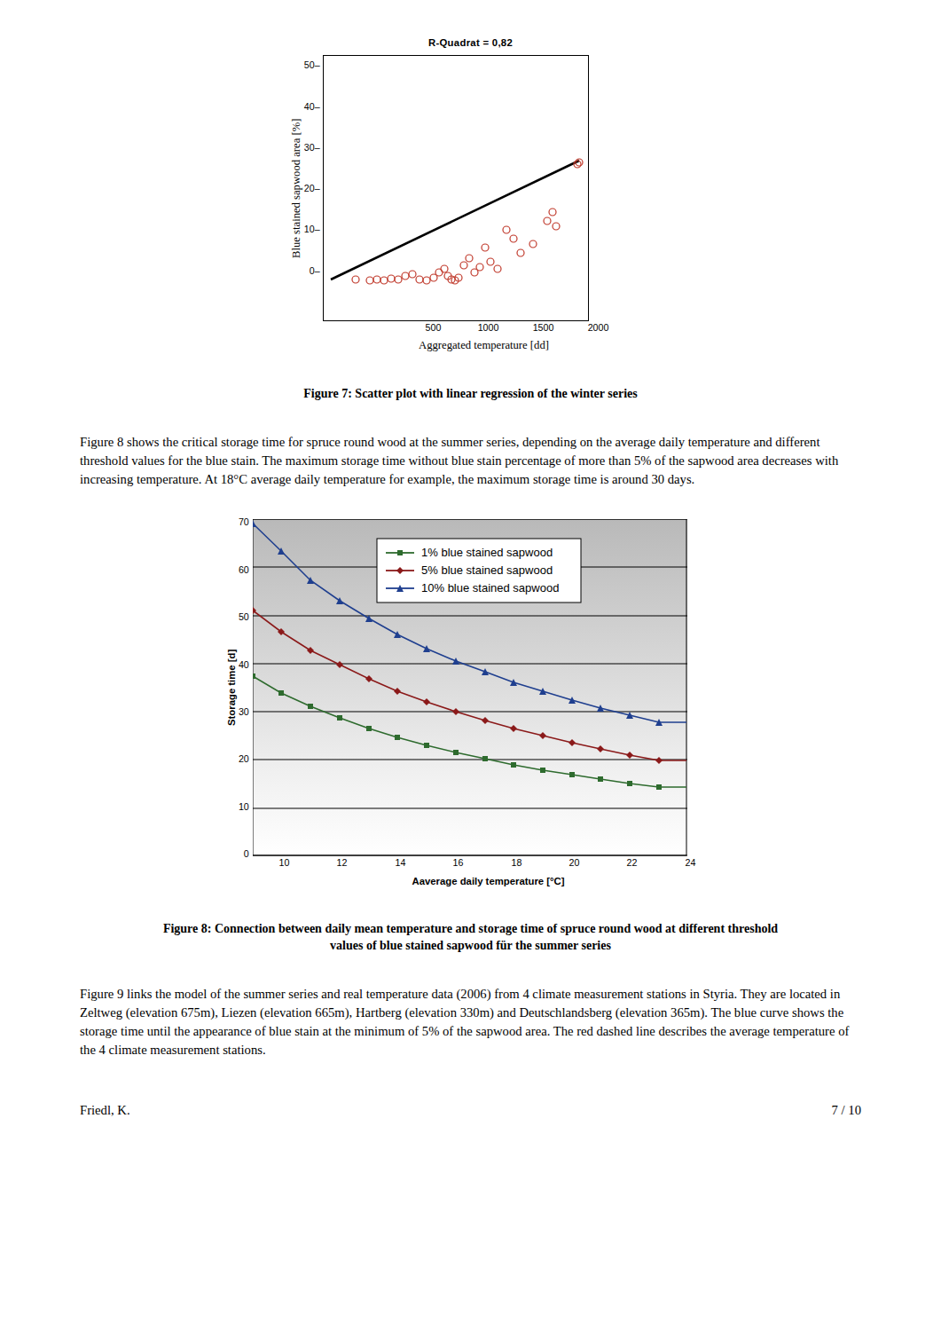R-Quadrat = 0,82
Blue stained sapwood area [%]
50– 40– 30– 20– 10– 0–
500 1000 1500 2000
Aggregated temperature [dd]
Figure 7: Scatter plot with linear regression of the winter series
Figure 8 shows the critical storage time for spruce round wood at the summer series, depending on the average daily temperature and different threshold values for the blue stain. The maximum storage time without blue stain percentage of more than 5% of the sapwood area decreases with increasing temperature. At 18°C average daily temperature for example, the maximum storage time is around 30 days.
Storage time [d]
70 60 50 40 30 20 10 0
1% blue stained sapwood 5% blue stained sapwood 10% blue stained sapwood
10 12 14 16 18 20 22 24
Aaverage daily temperature [°C]
Figure 8: Connection between daily mean temperature and storage time of spruce round wood at different threshold values of blue stained sapwood für the summer series
Figure 9 links the model of the summer series and real temperature data (2006) from 4 climate measurement stations in Styria. They are located in Zeltweg (elevation 675m), Liezen (elevation 665m), Hartberg (elevation 330m) and Deutschlandsberg (elevation 365m). The blue curve shows the storage time until the appearance of blue stain at the minimum of 5% of the sapwood area. The red dashed line describes the average temperature of the 4 climate measurement stations.
Friedl, K. 7 / 10